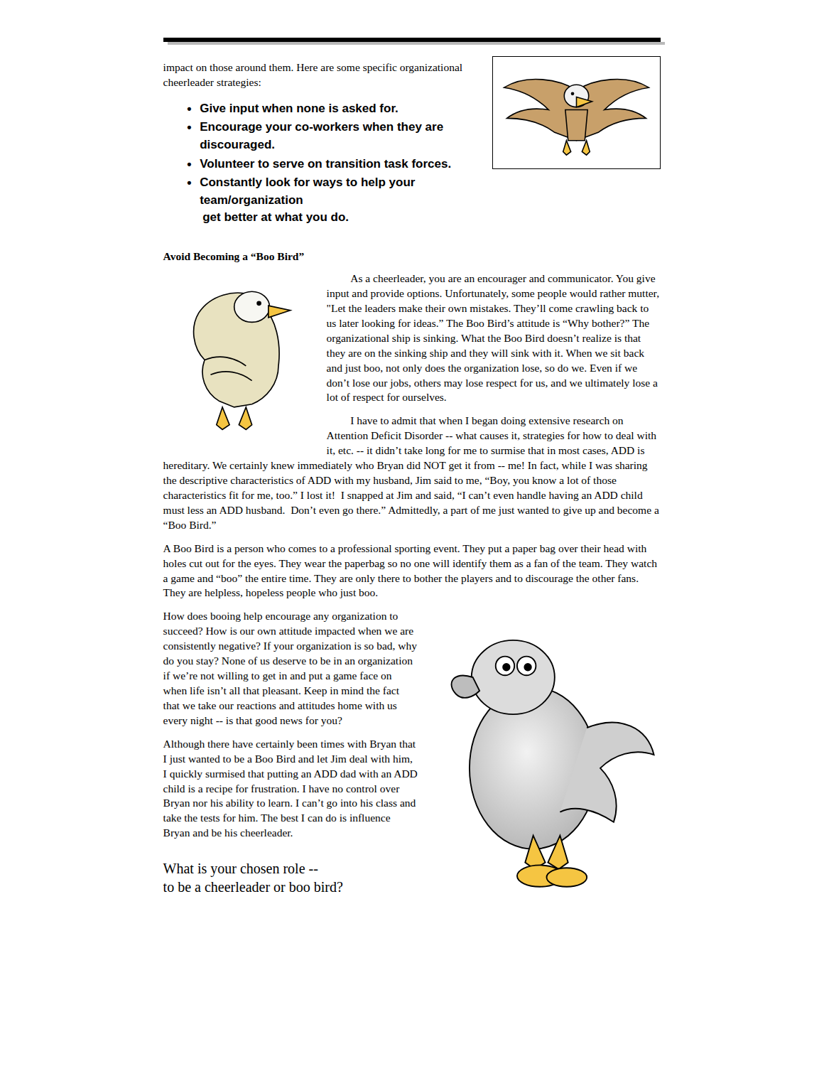impact on those around them. Here are some specific organizational cheerleader strategies:
Give input when none is asked for.
Encourage your co-workers when they are discouraged.
Volunteer to serve on transition task forces.
Constantly look for ways to help your team/organizationget better at what you do.
Avoid Becoming a “Boo Bird”
As a cheerleader, you are an encourager and communicator. You give input and provide options. Unfortunately, some people would rather mutter, "Let the leaders make their own mistakes. They’ll come crawling back to us later looking for ideas.” The Boo Bird’s attitude is “Why bother?” The organizational ship is sinking. What the Boo Bird doesn’t realize is that they are on the sinking ship and they will sink with it. When we sit back and just boo, not only does the organization lose, so do we. Even if we don’t lose our jobs, others may lose respect for us, and we ultimately lose a lot of respect for ourselves.
I have to admit that when I began doing extensive research on Attention Deficit Disorder -- what causes it, strategies for how to deal with it, etc. -- it didn’t take long for me to surmise that in most cases, ADD is hereditary. We certainly knew immediately who Bryan did NOT get it from -- me! In fact, while I was sharing the descriptive characteristics of ADD with my husband, Jim said to me, “Boy, you know a lot of those characteristics fit for me, too.” I lost it! I snapped at Jim and said, “I can’t even handle having an ADD child must less an ADD husband. Don’t even go there.” Admittedly, a part of me just wanted to give up and become a “Boo Bird.”
A Boo Bird is a person who comes to a professional sporting event. They put a paper bag over their head with holes cut out for the eyes. They wear the paperbag so no one will identify them as a fan of the team. They watch a game and “boo” the entire time. They are only there to bother the players and to discourage the other fans. They are helpless, hopeless people who just boo.
How does booing help encourage any organization to succeed? How is our own attitude impacted when we are consistently negative? If your organization is so bad, why do you stay? None of us deserve to be in an organization if we’re not willing to get in and put a game face on when life isn’t all that pleasant. Keep in mind the fact that we take our reactions and attitudes home with us every night -- is that good news for you?
Although there have certainly been times with Bryan that I just wanted to be a Boo Bird and let Jim deal with him, I quickly surmised that putting an ADD dad with an ADD child is a recipe for frustration. I have no control over Bryan nor his ability to learn. I can’t go into his class and take the tests for him. The best I can do is influence Bryan and be his cheerleader.
What is your chosen role --
to be a cheerleader or boo bird?